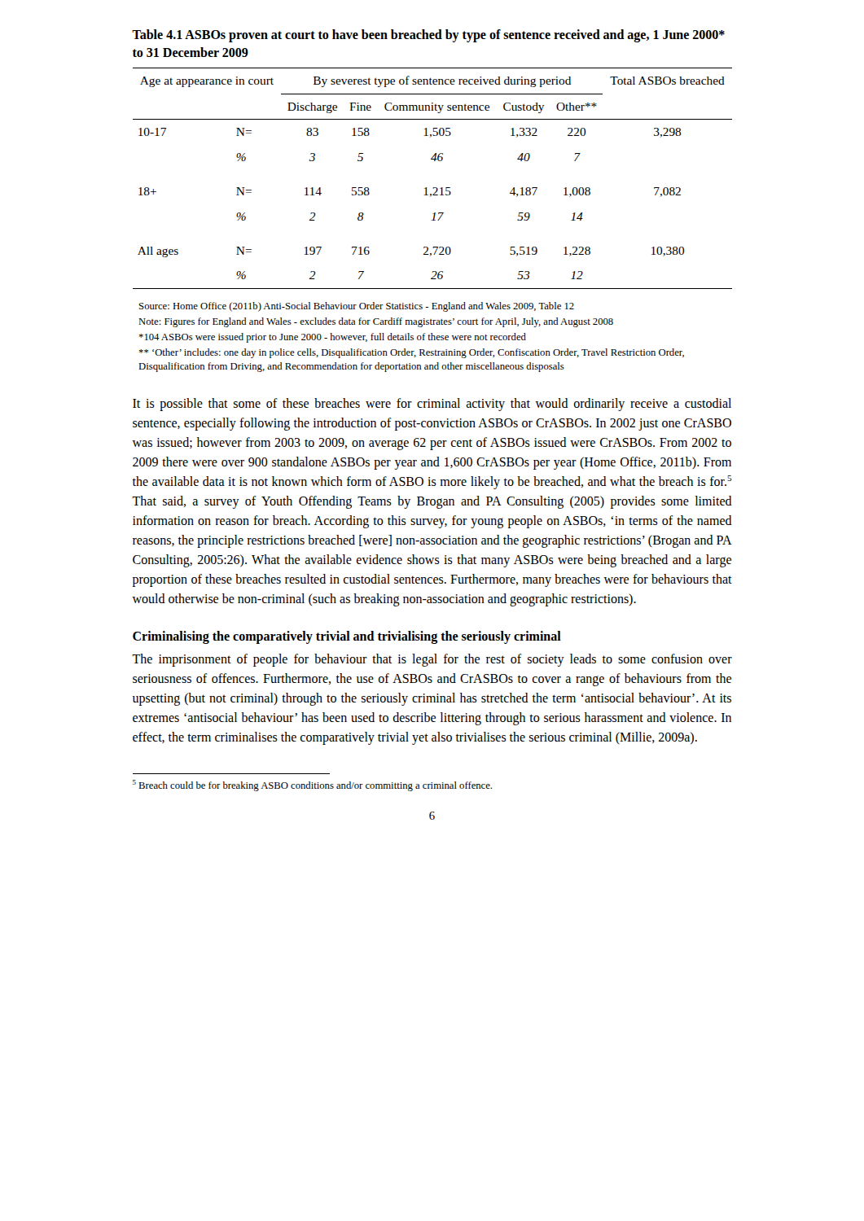Table 4.1 ASBOs proven at court to have been breached by type of sentence received and age, 1 June 2000* to 31 December 2009
| Age at appearance in court | By severest type of sentence received during period | Total ASBOs breached |
| --- | --- | --- |
| | Discharge | Fine | Community sentence | Custody | Other** | |
| 10-17 | N= | 83 | 158 | 1,505 | 1,332 | 220 | 3,298 |
| | % | 3 | 5 | 46 | 40 | 7 | |
| 18+ | N= | 114 | 558 | 1,215 | 4,187 | 1,008 | 7,082 |
| | % | 2 | 8 | 17 | 59 | 14 | |
| All ages | N= | 197 | 716 | 2,720 | 5,519 | 1,228 | 10,380 |
| | % | 2 | 7 | 26 | 53 | 12 | |
Source: Home Office (2011b) Anti-Social Behaviour Order Statistics - England and Wales 2009, Table 12
Note: Figures for England and Wales - excludes data for Cardiff magistrates’ court for April, July, and August 2008
*104 ASBOs were issued prior to June 2000 - however, full details of these were not recorded
** ‘Other’ includes: one day in police cells, Disqualification Order, Restraining Order, Confiscation Order, Travel Restriction Order, Disqualification from Driving, and Recommendation for deportation and other miscellaneous disposals
It is possible that some of these breaches were for criminal activity that would ordinarily receive a custodial sentence, especially following the introduction of post-conviction ASBOs or CrASBOs. In 2002 just one CrASBO was issued; however from 2003 to 2009, on average 62 per cent of ASBOs issued were CrASBOs. From 2002 to 2009 there were over 900 standalone ASBOs per year and 1,600 CrASBOs per year (Home Office, 2011b). From the available data it is not known which form of ASBO is more likely to be breached, and what the breach is for.5 That said, a survey of Youth Offending Teams by Brogan and PA Consulting (2005) provides some limited information on reason for breach. According to this survey, for young people on ASBOs, ‘in terms of the named reasons, the principle restrictions breached [were] non-association and the geographic restrictions’ (Brogan and PA Consulting, 2005:26). What the available evidence shows is that many ASBOs were being breached and a large proportion of these breaches resulted in custodial sentences. Furthermore, many breaches were for behaviours that would otherwise be non-criminal (such as breaking non-association and geographic restrictions).
Criminalising the comparatively trivial and trivialising the seriously criminal
The imprisonment of people for behaviour that is legal for the rest of society leads to some confusion over seriousness of offences. Furthermore, the use of ASBOs and CrASBOs to cover a range of behaviours from the upsetting (but not criminal) through to the seriously criminal has stretched the term ‘antisocial behaviour’. At its extremes ‘antisocial behaviour’ has been used to describe littering through to serious harassment and violence. In effect, the term criminalises the comparatively trivial yet also trivialises the serious criminal (Millie, 2009a).
5 Breach could be for breaking ASBO conditions and/or committing a criminal offence.
6